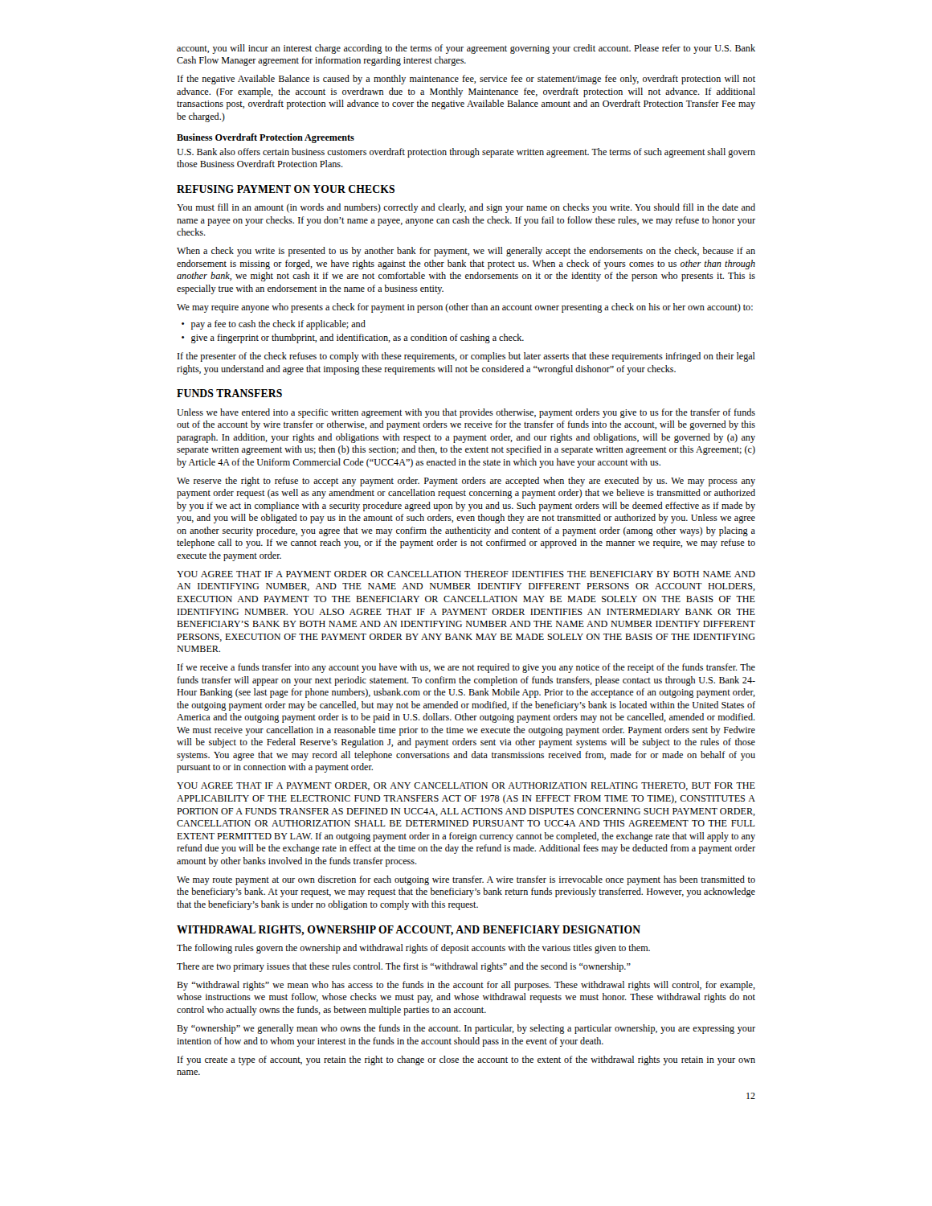account, you will incur an interest charge according to the terms of your agreement governing your credit account. Please refer to your U.S. Bank Cash Flow Manager agreement for information regarding interest charges.
If the negative Available Balance is caused by a monthly maintenance fee, service fee or statement/image fee only, overdraft protection will not advance. (For example, the account is overdrawn due to a Monthly Maintenance fee, overdraft protection will not advance. If additional transactions post, overdraft protection will advance to cover the negative Available Balance amount and an Overdraft Protection Transfer Fee may be charged.)
Business Overdraft Protection Agreements
U.S. Bank also offers certain business customers overdraft protection through separate written agreement. The terms of such agreement shall govern those Business Overdraft Protection Plans.
REFUSING PAYMENT ON YOUR CHECKS
You must fill in an amount (in words and numbers) correctly and clearly, and sign your name on checks you write. You should fill in the date and name a payee on your checks. If you don’t name a payee, anyone can cash the check. If you fail to follow these rules, we may refuse to honor your checks.
When a check you write is presented to us by another bank for payment, we will generally accept the endorsements on the check, because if an endorsement is missing or forged, we have rights against the other bank that protect us. When a check of yours comes to us other than through another bank, we might not cash it if we are not comfortable with the endorsements on it or the identity of the person who presents it. This is especially true with an endorsement in the name of a business entity.
We may require anyone who presents a check for payment in person (other than an account owner presenting a check on his or her own account) to:
pay a fee to cash the check if applicable; and
give a fingerprint or thumbprint, and identification, as a condition of cashing a check.
If the presenter of the check refuses to comply with these requirements, or complies but later asserts that these requirements infringed on their legal rights, you understand and agree that imposing these requirements will not be considered a “wrongful dishonor” of your checks.
FUNDS TRANSFERS
Unless we have entered into a specific written agreement with you that provides otherwise, payment orders you give to us for the transfer of funds out of the account by wire transfer or otherwise, and payment orders we receive for the transfer of funds into the account, will be governed by this paragraph. In addition, your rights and obligations with respect to a payment order, and our rights and obligations, will be governed by (a) any separate written agreement with us; then (b) this section; and then, to the extent not specified in a separate written agreement or this Agreement; (c) by Article 4A of the Uniform Commercial Code (“UCC4A”) as enacted in the state in which you have your account with us.
We reserve the right to refuse to accept any payment order. Payment orders are accepted when they are executed by us. We may process any payment order request (as well as any amendment or cancellation request concerning a payment order) that we believe is transmitted or authorized by you if we act in compliance with a security procedure agreed upon by you and us. Such payment orders will be deemed effective as if made by you, and you will be obligated to pay us in the amount of such orders, even though they are not transmitted or authorized by you. Unless we agree on another security procedure, you agree that we may confirm the authenticity and content of a payment order (among other ways) by placing a telephone call to you. If we cannot reach you, or if the payment order is not confirmed or approved in the manner we require, we may refuse to execute the payment order.
YOU AGREE THAT IF A PAYMENT ORDER OR CANCELLATION THEREOF IDENTIFIES THE BENEFICIARY BY BOTH NAME AND AN IDENTIFYING NUMBER, AND THE NAME AND NUMBER IDENTIFY DIFFERENT PERSONS OR ACCOUNT HOLDERS, EXECUTION AND PAYMENT TO THE BENEFICIARY OR CANCELLATION MAY BE MADE SOLELY ON THE BASIS OF THE IDENTIFYING NUMBER. YOU ALSO AGREE THAT IF A PAYMENT ORDER IDENTIFIES AN INTERMEDIARY BANK OR THE BENEFICIARY’S BANK BY BOTH NAME AND AN IDENTIFYING NUMBER AND THE NAME AND NUMBER IDENTIFY DIFFERENT PERSONS, EXECUTION OF THE PAYMENT ORDER BY ANY BANK MAY BE MADE SOLELY ON THE BASIS OF THE IDENTIFYING NUMBER.
If we receive a funds transfer into any account you have with us, we are not required to give you any notice of the receipt of the funds transfer. The funds transfer will appear on your next periodic statement. To confirm the completion of funds transfers, please contact us through U.S. Bank 24-Hour Banking (see last page for phone numbers), usbank.com or the U.S. Bank Mobile App. Prior to the acceptance of an outgoing payment order, the outgoing payment order may be cancelled, but may not be amended or modified, if the beneficiary’s bank is located within the United States of America and the outgoing payment order is to be paid in U.S. dollars. Other outgoing payment orders may not be cancelled, amended or modified. We must receive your cancellation in a reasonable time prior to the time we execute the outgoing payment order. Payment orders sent by Fedwire will be subject to the Federal Reserve’s Regulation J, and payment orders sent via other payment systems will be subject to the rules of those systems. You agree that we may record all telephone conversations and data transmissions received from, made for or made on behalf of you pursuant to or in connection with a payment order.
YOU AGREE THAT IF A PAYMENT ORDER, OR ANY CANCELLATION OR AUTHORIZATION RELATING THERETO, BUT FOR THE APPLICABILITY OF THE ELECTRONIC FUND TRANSFERS ACT OF 1978 (AS IN EFFECT FROM TIME TO TIME), CONSTITUTES A PORTION OF A FUNDS TRANSFER AS DEFINED IN UCC4A, ALL ACTIONS AND DISPUTES CONCERNING SUCH PAYMENT ORDER, CANCELLATION OR AUTHORIZATION SHALL BE DETERMINED PURSUANT TO UCC4A AND THIS AGREEMENT TO THE FULL EXTENT PERMITTED BY LAW. If an outgoing payment order in a foreign currency cannot be completed, the exchange rate that will apply to any refund due you will be the exchange rate in effect at the time on the day the refund is made. Additional fees may be deducted from a payment order amount by other banks involved in the funds transfer process.
We may route payment at our own discretion for each outgoing wire transfer. A wire transfer is irrevocable once payment has been transmitted to the beneficiary’s bank. At your request, we may request that the beneficiary’s bank return funds previously transferred. However, you acknowledge that the beneficiary’s bank is under no obligation to comply with this request.
WITHDRAWAL RIGHTS, OWNERSHIP OF ACCOUNT, AND BENEFICIARY DESIGNATION
The following rules govern the ownership and withdrawal rights of deposit accounts with the various titles given to them.
There are two primary issues that these rules control. The first is “withdrawal rights” and the second is “ownership.”
By “withdrawal rights” we mean who has access to the funds in the account for all purposes. These withdrawal rights will control, for example, whose instructions we must follow, whose checks we must pay, and whose withdrawal requests we must honor. These withdrawal rights do not control who actually owns the funds, as between multiple parties to an account.
By “ownership” we generally mean who owns the funds in the account. In particular, by selecting a particular ownership, you are expressing your intention of how and to whom your interest in the funds in the account should pass in the event of your death.
If you create a type of account, you retain the right to change or close the account to the extent of the withdrawal rights you retain in your own name.
12